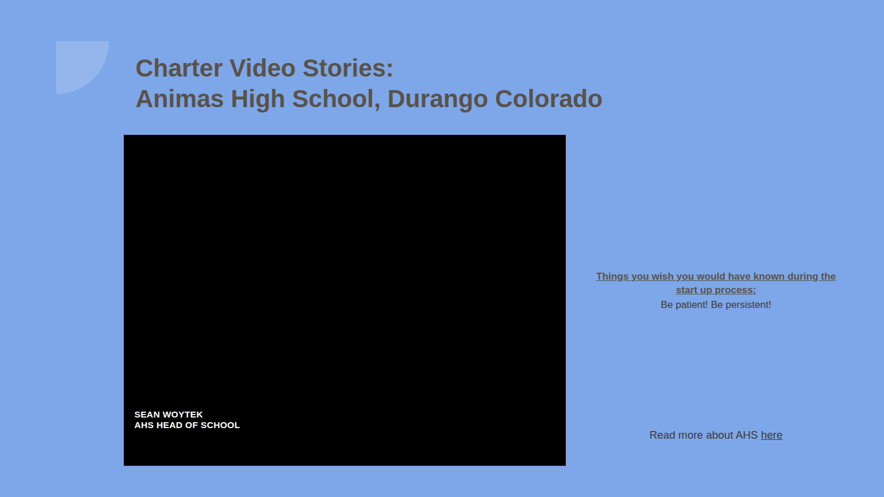Charter Video Stories: Animas High School, Durango Colorado
SEAN WOYTEK
AHS HEAD OF SCHOOL
Things you wish you would have known during the start up process:
Be patient! Be persistent!
Read more about AHS here